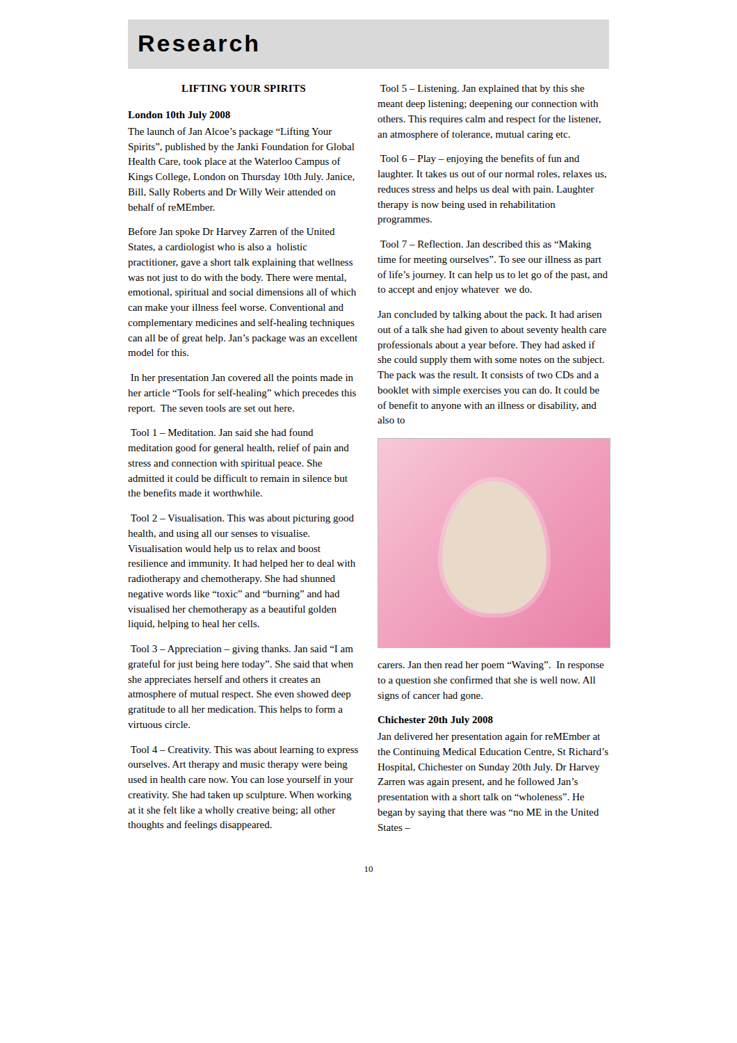Research
LIFTING YOUR SPIRITS
London 10th July 2008
The launch of Jan Alcoe’s package “Lifting Your Spirits”, published by the Janki Foundation for Global Health Care, took place at the Waterloo Campus of Kings College, London on Thursday 10th July. Janice, Bill, Sally Roberts and Dr Willy Weir attended on behalf of reMEmber.
Before Jan spoke Dr Harvey Zarren of the United States, a cardiologist who is also a holistic practitioner, gave a short talk explaining that wellness was not just to do with the body. There were mental, emotional, spiritual and social dimensions all of which can make your illness feel worse. Conventional and complementary medicines and self-healing techniques can all be of great help. Jan’s package was an excellent model for this.
In her presentation Jan covered all the points made in her article “Tools for self-healing” which precedes this report. The seven tools are set out here.
Tool 1 – Meditation. Jan said she had found meditation good for general health, relief of pain and stress and connection with spiritual peace. She admitted it could be difficult to remain in silence but the benefits made it worthwhile.
Tool 2 – Visualisation. This was about picturing good health, and using all our senses to visualise. Visualisation would help us to relax and boost resilience and immunity. It had helped her to deal with radiotherapy and chemotherapy. She had shunned negative words like “toxic” and “burning” and had visualised her chemotherapy as a beautiful golden liquid, helping to heal her cells.
Tool 3 – Appreciation – giving thanks. Jan said “I am grateful for just being here today”. She said that when she appreciates herself and others it creates an atmosphere of mutual respect. She even showed deep gratitude to all her medication. This helps to form a virtuous circle.
Tool 4 – Creativity. This was about learning to express ourselves. Art therapy and music therapy were being used in health care now. You can lose yourself in your creativity. She had taken up sculpture. When working at it she felt like a wholly creative being; all other thoughts and feelings disappeared.
Tool 5 – Listening. Jan explained that by this she meant deep listening; deepening our connection with others. This requires calm and respect for the listener, an atmosphere of tolerance, mutual caring etc.
Tool 6 – Play – enjoying the benefits of fun and laughter. It takes us out of our normal roles, relaxes us, reduces stress and helps us deal with pain. Laughter therapy is now being used in rehabilitation programmes.
Tool 7 – Reflection. Jan described this as “Making time for meeting ourselves”. To see our illness as part of life’s journey. It can help us to let go of the past, and to accept and enjoy whatever we do.
Jan concluded by talking about the pack. It had arisen out of a talk she had given to about seventy health care professionals about a year before. They had asked if she could supply them with some notes on the subject. The pack was the result. It consists of two CDs and a booklet with simple exercises you can do. It could be of benefit to anyone with an illness or disability, and also to
carers. Jan then read her poem “Waving”. In response to a question she confirmed that she is well now. All signs of cancer had gone.
Chichester 20th July 2008
Jan delivered her presentation again for reMEmber at the Continuing Medical Education Centre, St Richard’s Hospital, Chichester on Sunday 20th July. Dr Harvey Zarren was again present, and he followed Jan’s presentation with a short talk on “wholeness”. He began by saying that there was “no ME in the United States –
10